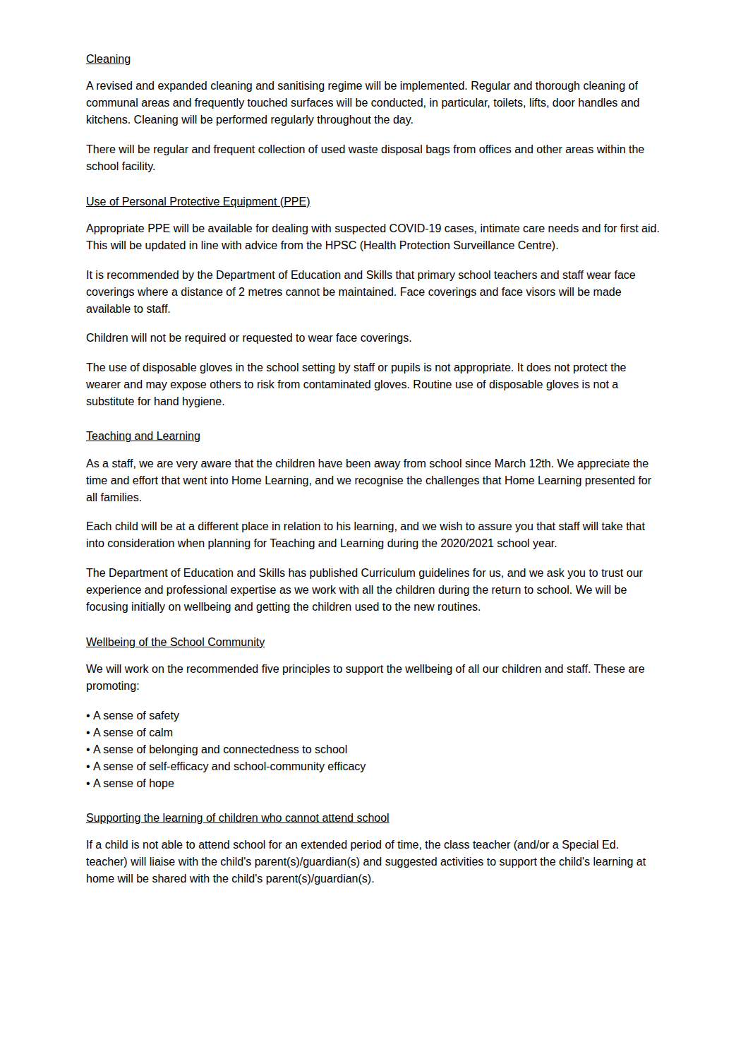Cleaning
A revised and expanded cleaning and sanitising regime will be implemented. Regular and thorough cleaning of communal areas and frequently touched surfaces will be conducted, in particular, toilets, lifts, door handles and kitchens. Cleaning will be performed regularly throughout the day.
There will be regular and frequent collection of used waste disposal bags from offices and other areas within the school facility.
Use of Personal Protective Equipment (PPE)
Appropriate PPE will be available for dealing with suspected COVID-19 cases, intimate care needs and for first aid. This will be updated in line with advice from the HPSC (Health Protection Surveillance Centre).
It is recommended by the Department of Education and Skills that primary school teachers and staff wear face coverings where a distance of 2 metres cannot be maintained. Face coverings and face visors will be made available to staff.
Children will not be required or requested to wear face coverings.
The use of disposable gloves in the school setting by staff or pupils is not appropriate. It does not protect the wearer and may expose others to risk from contaminated gloves. Routine use of disposable gloves is not a substitute for hand hygiene.
Teaching and Learning
As a staff, we are very aware that the children have been away from school since March 12th. We appreciate the time and effort that went into Home Learning, and we recognise the challenges that Home Learning presented for all families.
Each child will be at a different place in relation to his learning, and we wish to assure you that staff will take that into consideration when planning for Teaching and Learning during the 2020/2021 school year.
The Department of Education and Skills has published Curriculum guidelines for us, and we ask you to trust our experience and professional expertise as we work with all the children during the return to school. We will be focusing initially on wellbeing and getting the children used to the new routines.
Wellbeing of the School Community
We will work on the recommended five principles to support the wellbeing of all our children and staff. These are promoting:
A sense of safety
A sense of calm
A sense of belonging and connectedness to school
A sense of self-efficacy and school-community efficacy
A sense of hope
Supporting the learning of children who cannot attend school
If a child is not able to attend school for an extended period of time, the class teacher (and/or a Special Ed. teacher) will liaise with the child's parent(s)/guardian(s) and suggested activities to support the child's learning at home will be shared with the child's parent(s)/guardian(s).